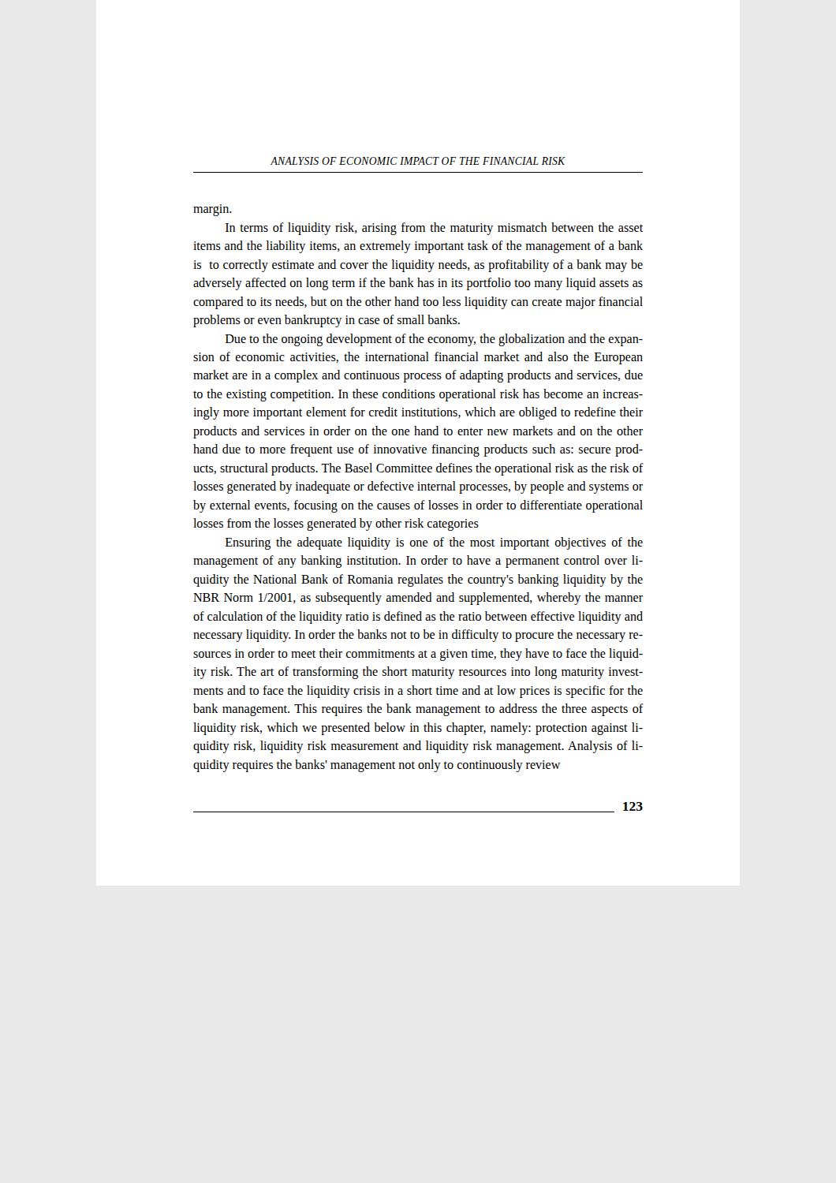ANALYSIS OF ECONOMIC IMPACT OF THE FINANCIAL RISK
margin.
In terms of liquidity risk, arising from the maturity mismatch between the asset items and the liability items, an extremely important task of the management of a bank is to correctly estimate and cover the liquidity needs, as profitability of a bank may be adversely affected on long term if the bank has in its portfolio too many liquid assets as compared to its needs, but on the other hand too less liquidity can create major financial problems or even bankruptcy in case of small banks.
Due to the ongoing development of the economy, the globalization and the expansion of economic activities, the international financial market and also the European market are in a complex and continuous process of adapting products and services, due to the existing competition. In these conditions operational risk has become an increasingly more important element for credit institutions, which are obliged to redefine their products and services in order on the one hand to enter new markets and on the other hand due to more frequent use of innovative financing products such as: secure products, structural products. The Basel Committee defines the operational risk as the risk of losses generated by inadequate or defective internal processes, by people and systems or by external events, focusing on the causes of losses in order to differentiate operational losses from the losses generated by other risk categories
Ensuring the adequate liquidity is one of the most important objectives of the management of any banking institution. In order to have a permanent control over liquidity the National Bank of Romania regulates the country's banking liquidity by the NBR Norm 1/2001, as subsequently amended and supplemented, whereby the manner of calculation of the liquidity ratio is defined as the ratio between effective liquidity and necessary liquidity. In order the banks not to be in difficulty to procure the necessary resources in order to meet their commitments at a given time, they have to face the liquidity risk. The art of transforming the short maturity resources into long maturity investments and to face the liquidity crisis in a short time and at low prices is specific for the bank management. This requires the bank management to address the three aspects of liquidity risk, which we presented below in this chapter, namely: protection against liquidity risk, liquidity risk measurement and liquidity risk management. Analysis of liquidity requires the banks' management not only to continuously review
123